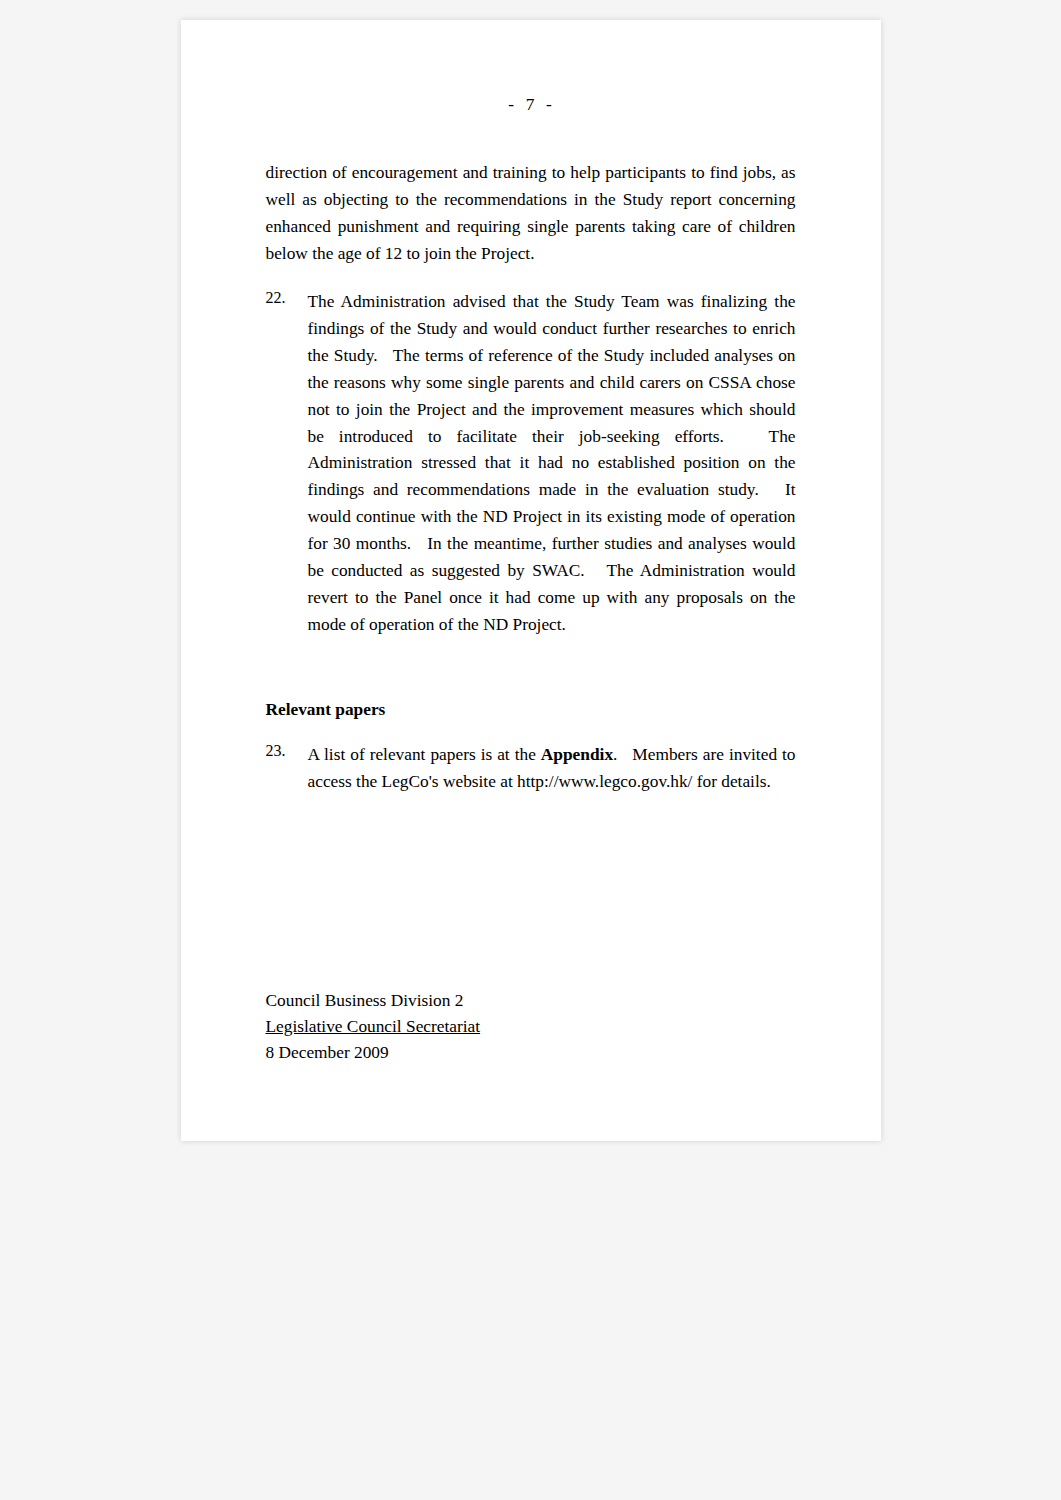- 7 -
direction of encouragement and training to help participants to find jobs, as well as objecting to the recommendations in the Study report concerning enhanced punishment and requiring single parents taking care of children below the age of 12 to join the Project.
22.
The Administration advised that the Study Team was finalizing the findings of the Study and would conduct further researches to enrich the Study. The terms of reference of the Study included analyses on the reasons why some single parents and child carers on CSSA chose not to join the Project and the improvement measures which should be introduced to facilitate their job-seeking efforts. The Administration stressed that it had no established position on the findings and recommendations made in the evaluation study. It would continue with the ND Project in its existing mode of operation for 30 months. In the meantime, further studies and analyses would be conducted as suggested by SWAC. The Administration would revert to the Panel once it had come up with any proposals on the mode of operation of the ND Project.
Relevant papers
23.
A list of relevant papers is at the Appendix. Members are invited to access the LegCo's website at http://www.legco.gov.hk/ for details.
Council Business Division 2
Legislative Council Secretariat
8 December 2009